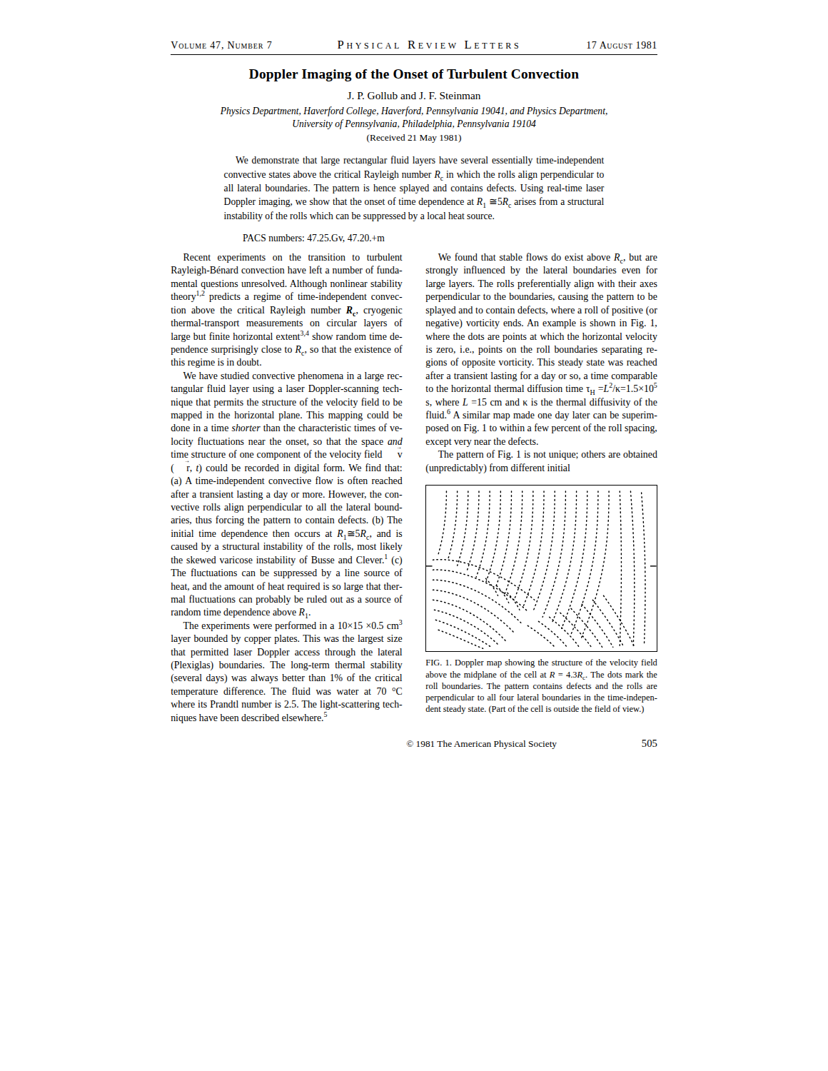Volume 47, Number 7
Physical Review Letters
17 August 1981
Doppler Imaging of the Onset of Turbulent Convection
J. P. Gollub and J. F. Steinman
Physics Department, Haverford College, Haverford, Pennsylvania 19041, and Physics Department,
University of Pennsylvania, Philadelphia, Pennsylvania 19104
(Received 21 May 1981)
We demonstrate that large rectangular fluid layers have several essentially time-independent convective states above the critical Rayleigh number Rc in which the rolls align perpendicular to all lateral boundaries. The pattern is hence splayed and contains defects. Using real-time laser Doppler imaging, we show that the onset of time dependence at R1 ≅5Rc arises from a structural instability of the rolls which can be suppressed by a local heat source.
PACS numbers: 47.25.Gv, 47.20.+m
Recent experiments on the transition to turbulent Rayleigh-Bénard convection have left a number of fundamental questions unresolved. Although nonlinear stability theory1,2 predicts a regime of time-independent convection above the critical Rayleigh number Rc, cryogenic thermal-transport measurements on circular layers of large but finite horizontal extent3,4 show random time dependence surprisingly close to Rc, so that the existence of this regime is in doubt.
We have studied convective phenomena in a large rectangular fluid layer using a laser Doppler-scanning technique that permits the structure of the velocity field to be mapped in the horizontal plane. This mapping could be done in a time shorter than the characteristic times of velocity fluctuations near the onset, so that the space and time structure of one component of the velocity field v(r, t) could be recorded in digital form. We find that: (a) A time-independent convective flow is often reached after a transient lasting a day or more. However, the convective rolls align perpendicular to all the lateral boundaries, thus forcing the pattern to contain defects. (b) The initial time dependence then occurs at R1≅5Rc, and is caused by a structural instability of the rolls, most likely the skewed varicose instability of Busse and Clever.1 (c) The fluctuations can be suppressed by a line source of heat, and the amount of heat required is so large that thermal fluctuations can probably be ruled out as a source of random time dependence above R1.
The experiments were performed in a 10×15 ×0.5 cm3 layer bounded by copper plates. This was the largest size that permitted laser Doppler access through the lateral (Plexiglas) boundaries. The long-term thermal stability (several days) was always better than 1% of the critical temperature difference. The fluid was water at 70 °C where its Prandtl number is 2.5. The light-scattering techniques have been described elsewhere.5
We found that stable flows do exist above Rc, but are strongly influenced by the lateral boundaries even for large layers. The rolls preferentially align with their axes perpendicular to the boundaries, causing the pattern to be splayed and to contain defects, where a roll of positive (or negative) vorticity ends. An example is shown in Fig. 1, where the dots are points at which the horizontal velocity is zero, i.e., points on the roll boundaries separating regions of opposite vorticity. This steady state was reached after a transient lasting for a day or so, a time comparable to the horizontal thermal diffusion time τH =L2/κ=1.5×105 s, where L =15 cm and κ is the thermal diffusivity of the fluid.6 A similar map made one day later can be superimposed on Fig. 1 to within a few percent of the roll spacing, except very near the defects.
The pattern of Fig. 1 is not unique; others are obtained (unpredictably) from different initial
FIG. 1. Doppler map showing the structure of the velocity field above the midplane of the cell at R = 4.3Rc. The dots mark the roll boundaries. The pattern contains defects and the rolls are perpendicular to all four lateral boundaries in the time-independent steady state. (Part of the cell is outside the field of view.)
© 1981 The American Physical Society
505